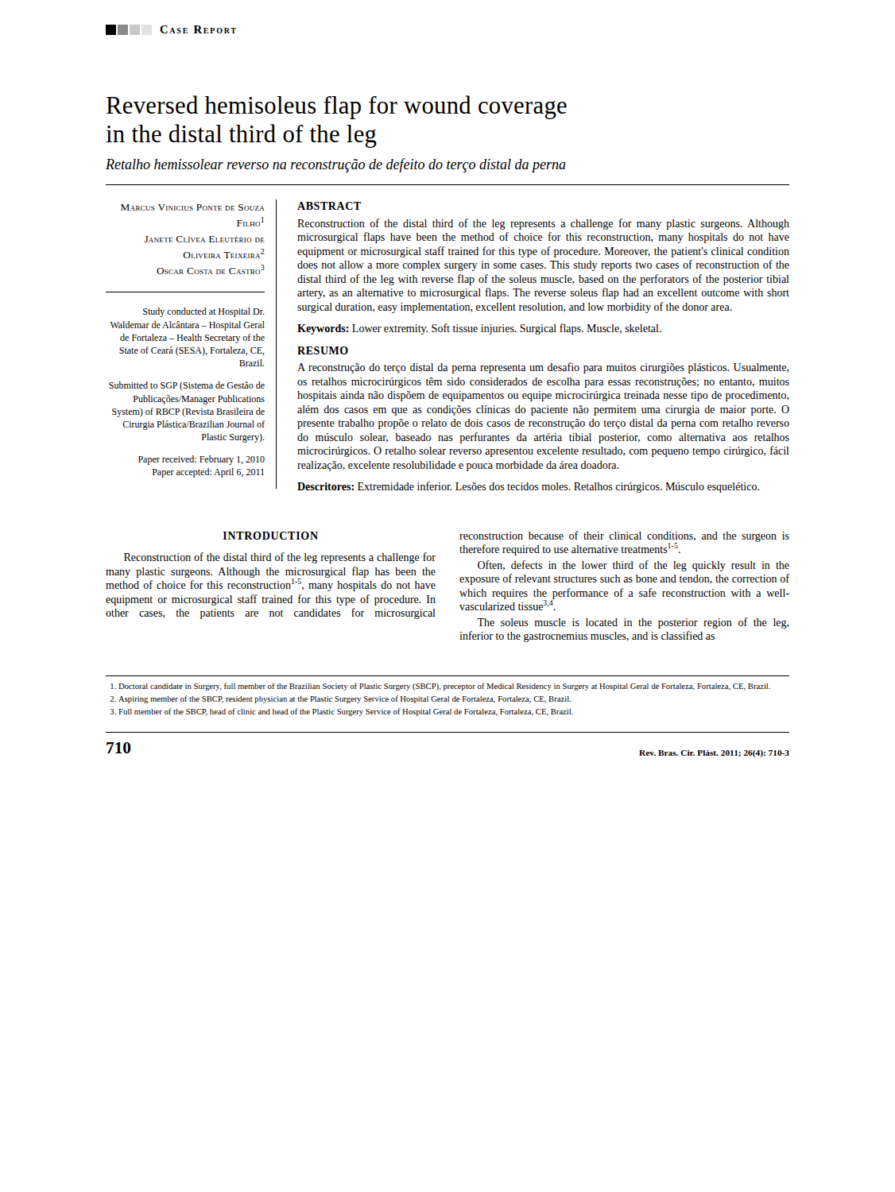Case Report
Reversed hemisoleus flap for wound coverage
in the distal third of the leg
Retalho hemissolear reverso na reconstrução de defeito do terço distal da perna
Marcus Vinicius Ponte de Souza Filho1
Janete Clívea Eleutério de Oliveira Teixeira2
Oscar Costa de Castro3
Study conducted at Hospital Dr. Waldemar de Alcântara – Hospital Geral de Fortaleza – Health Secretary of the State of Ceará (SESA), Fortaleza, CE, Brazil.
Submitted to SGP (Sistema de Gestão de Publicações/Manager Publications System) of RBCP (Revista Brasileira de Cirurgia Plástica/Brazilian Journal of Plastic Surgery).
Paper received: February 1, 2010
Paper accepted: April 6, 2011
ABSTRACT
Reconstruction of the distal third of the leg represents a challenge for many plastic surgeons. Although microsurgical flaps have been the method of choice for this reconstruction, many hospitals do not have equipment or microsurgical staff trained for this type of procedure. Moreover, the patient's clinical condition does not allow a more complex surgery in some cases. This study reports two cases of reconstruction of the distal third of the leg with reverse flap of the soleus muscle, based on the perforators of the posterior tibial artery, as an alternative to microsurgical flaps. The reverse soleus flap had an excellent outcome with short surgical duration, easy implementation, excellent resolution, and low morbidity of the donor area.
Keywords: Lower extremity. Soft tissue injuries. Surgical flaps. Muscle, skeletal.
RESUMO
A reconstrução do terço distal da perna representa um desafio para muitos cirurgiões plásticos. Usualmente, os retalhos microcirúrgicos têm sido considerados de escolha para essas reconstruções; no entanto, muitos hospitais ainda não dispõem de equipamentos ou equipe microcirúrgica treinada nesse tipo de procedimento, além dos casos em que as condições clínicas do paciente não permitem uma cirurgia de maior porte. O presente trabalho propõe o relato de dois casos de reconstrução do terço distal da perna com retalho reverso do músculo solear, baseado nas perfurantes da artéria tibial posterior, como alternativa aos retalhos microcirúrgicos. O retalho solear reverso apresentou excelente resultado, com pequeno tempo cirúrgico, fácil realização, excelente resolubilidade e pouca morbidade da área doadora.
Descritores: Extremidade inferior. Lesões dos tecidos moles. Retalhos cirúrgicos. Músculo esquelético.
INTRODUCTION
Reconstruction of the distal third of the leg represents a challenge for many plastic surgeons. Although the microsurgical flap has been the method of choice for this reconstruction1-5, many hospitals do not have equipment or microsurgical staff trained for this type of procedure. In other cases, the patients are not candidates for microsurgical reconstruction because of their clinical conditions, and the surgeon is therefore required to use alternative treatments1-5.
Often, defects in the lower third of the leg quickly result in the exposure of relevant structures such as bone and tendon, the correction of which requires the performance of a safe reconstruction with a well-vascularized tissue3,4.
The soleus muscle is located in the posterior region of the leg, inferior to the gastrocnemius muscles, and is classified as
Doctoral candidate in Surgery, full member of the Brazilian Society of Plastic Surgery (SBCP), preceptor of Medical Residency in Surgery at Hospital Geral de Fortaleza, Fortaleza, CE, Brazil.
Aspiring member of the SBCP, resident physician at the Plastic Surgery Service of Hospital Geral de Fortaleza, Fortaleza, CE, Brazil.
Full member of the SBCP, head of clinic and head of the Plastic Surgery Service of Hospital Geral de Fortaleza, Fortaleza, CE, Brazil.
710 Rev. Bras. Cir. Plást. 2011; 26(4): 710-3